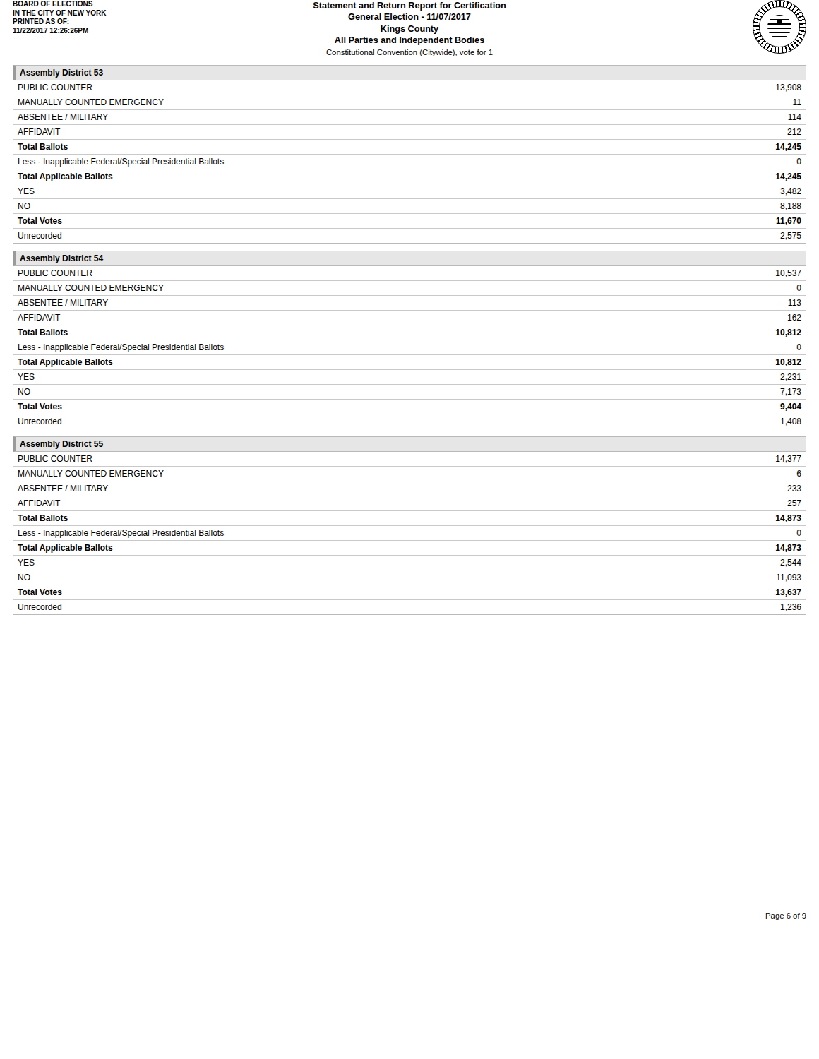BOARD OF ELECTIONS
IN THE CITY OF NEW YORK
PRINTED AS OF:
11/22/2017 12:26:26PM
Statement and Return Report for Certification
General Election - 11/07/2017
Kings County
All Parties and Independent Bodies
Constitutional Convention (Citywide), vote for 1
Assembly District 53
| PUBLIC COUNTER | 13,908 |
| MANUALLY COUNTED EMERGENCY | 11 |
| ABSENTEE / MILITARY | 114 |
| AFFIDAVIT | 212 |
| Total Ballots | 14,245 |
| Less - Inapplicable Federal/Special Presidential Ballots | 0 |
| Total Applicable Ballots | 14,245 |
| YES | 3,482 |
| NO | 8,188 |
| Total Votes | 11,670 |
| Unrecorded | 2,575 |
Assembly District 54
| PUBLIC COUNTER | 10,537 |
| MANUALLY COUNTED EMERGENCY | 0 |
| ABSENTEE / MILITARY | 113 |
| AFFIDAVIT | 162 |
| Total Ballots | 10,812 |
| Less - Inapplicable Federal/Special Presidential Ballots | 0 |
| Total Applicable Ballots | 10,812 |
| YES | 2,231 |
| NO | 7,173 |
| Total Votes | 9,404 |
| Unrecorded | 1,408 |
Assembly District 55
| PUBLIC COUNTER | 14,377 |
| MANUALLY COUNTED EMERGENCY | 6 |
| ABSENTEE / MILITARY | 233 |
| AFFIDAVIT | 257 |
| Total Ballots | 14,873 |
| Less - Inapplicable Federal/Special Presidential Ballots | 0 |
| Total Applicable Ballots | 14,873 |
| YES | 2,544 |
| NO | 11,093 |
| Total Votes | 13,637 |
| Unrecorded | 1,236 |
Page 6 of 9